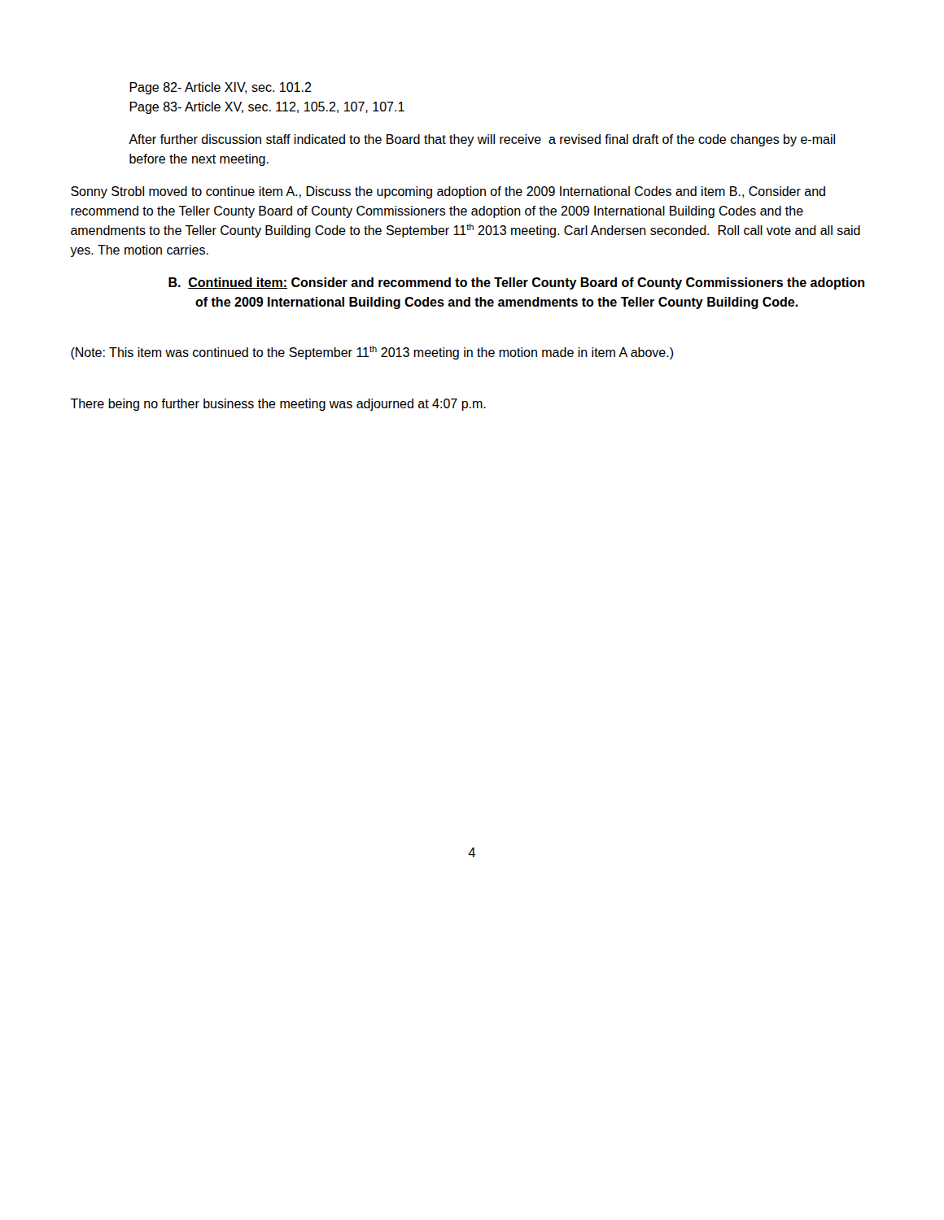Page 82- Article XIV, sec. 101.2
Page 83- Article XV, sec. 112, 105.2, 107, 107.1
After further discussion staff indicated to the Board that they will receive a revised final draft of the code changes by e-mail before the next meeting.
Sonny Strobl moved to continue item A., Discuss the upcoming adoption of the 2009 International Codes and item B., Consider and recommend to the Teller County Board of County Commissioners the adoption of the 2009 International Building Codes and the amendments to the Teller County Building Code to the September 11th 2013 meeting. Carl Andersen seconded. Roll call vote and all said yes. The motion carries.
B. Continued item: Consider and recommend to the Teller County Board of County Commissioners the adoption of the 2009 International Building Codes and the amendments to the Teller County Building Code.
(Note: This item was continued to the September 11th 2013 meeting in the motion made in item A above.)
There being no further business the meeting was adjourned at 4:07 p.m.
4